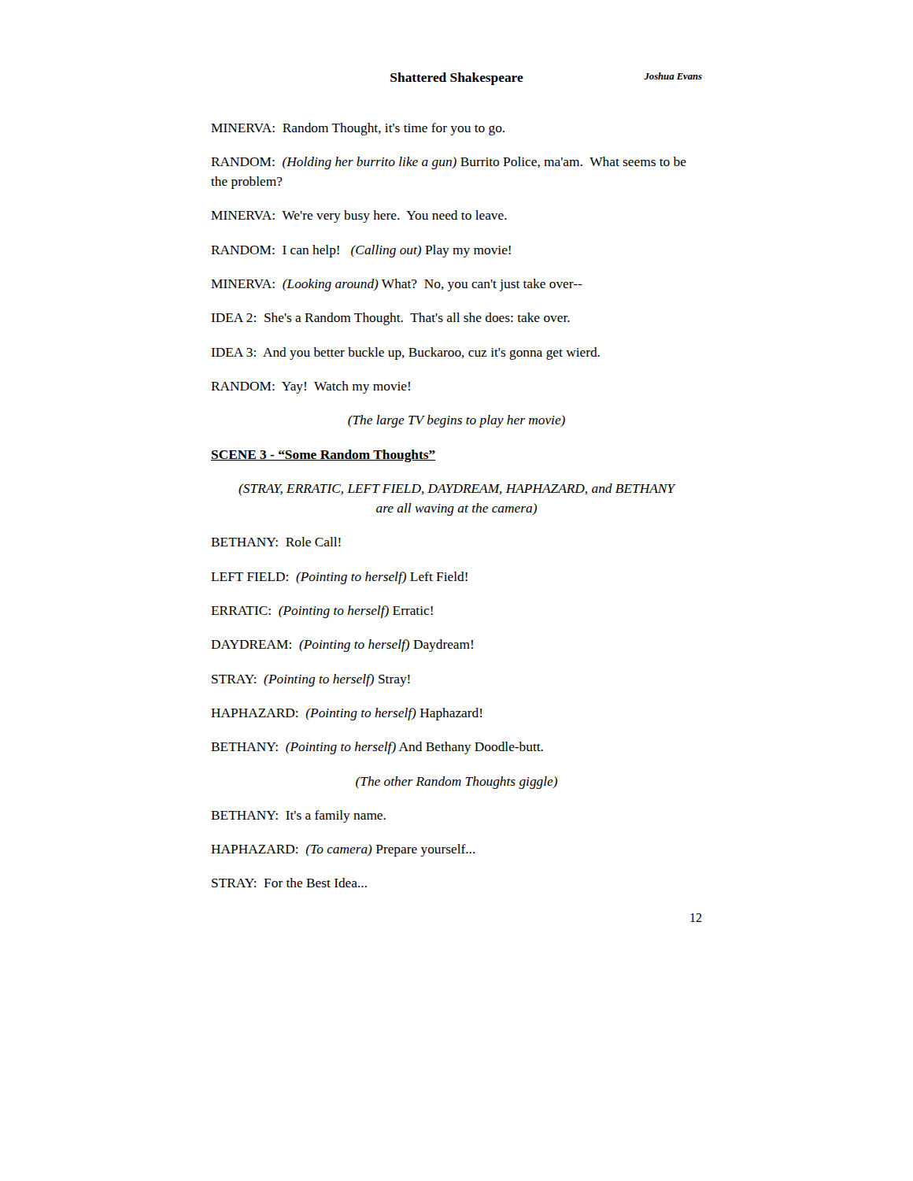Shattered Shakespeare Joshua Evans
MINERVA: Random Thought, it's time for you to go.
RANDOM: (Holding her burrito like a gun) Burrito Police, ma'am. What seems to be the problem?
MINERVA: We're very busy here. You need to leave.
RANDOM: I can help! (Calling out) Play my movie!
MINERVA: (Looking around) What? No, you can't just take over--
IDEA 2: She's a Random Thought. That's all she does: take over.
IDEA 3: And you better buckle up, Buckaroo, cuz it's gonna get wierd.
RANDOM: Yay! Watch my movie!
(The large TV begins to play her movie)
SCENE 3 - “Some Random Thoughts”
(STRAY, ERRATIC, LEFT FIELD, DAYDREAM, HAPHAZARD, and BETHANY are all waving at the camera)
BETHANY: Role Call!
LEFT FIELD: (Pointing to herself) Left Field!
ERRATIC: (Pointing to herself) Erratic!
DAYDREAM: (Pointing to herself) Daydream!
STRAY: (Pointing to herself) Stray!
HAPHAZARD: (Pointing to herself) Haphazard!
BETHANY: (Pointing to herself) And Bethany Doodle-butt.
(The other Random Thoughts giggle)
BETHANY: It's a family name.
HAPHAZARD: (To camera) Prepare yourself...
STRAY: For the Best Idea...
12